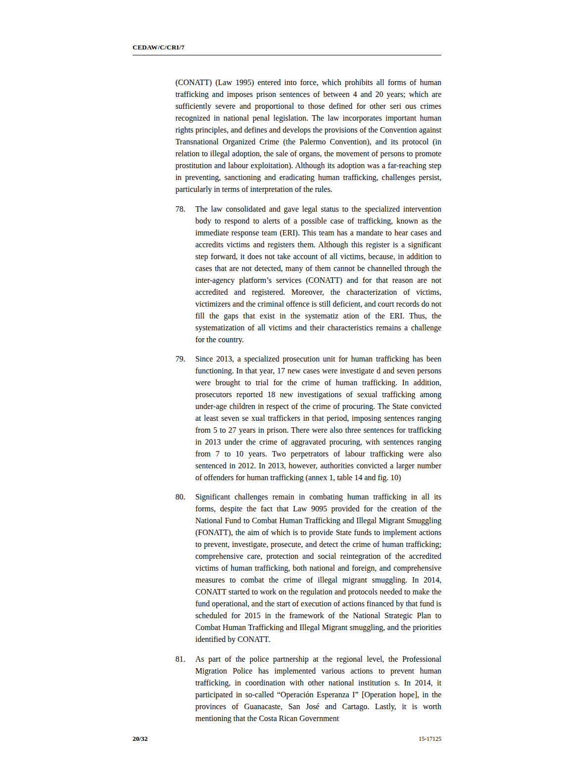CEDAW/C/CRI/7
(CONATT) (Law 1995) entered into force, which prohibits all forms of human trafficking and imposes prison sentences of between 4 and 20 years; which are sufficiently severe and proportional to those defined for other seri ous crimes recognized in national penal legislation. The law incorporates important human rights principles, and defines and develops the provisions of the Convention against Transnational Organized Crime (the Palermo Convention), and its protocol (in relation to illegal adoption, the sale of organs, the movement of persons to promote prostitution and labour exploitation). Although its adoption was a far-reaching step in preventing, sanctioning and eradicating human trafficking, challenges persist, particularly in terms of interpretation of the rules.
78. The law consolidated and gave legal status to the specialized intervention body to respond to alerts of a possible case of trafficking, known as the immediate response team (ERI). This team has a mandate to hear cases and accredits victims and registers them. Although this register is a significant step forward, it does not take account of all victims, because, in addition to cases that are not detected, many of them cannot be channelled through the inter-agency platform’s services (CONATT) and for that reason are not accredited and registered. Moreover, the characterization of victims, victimizers and the criminal offence is still deficient, and court records do not fill the gaps that exist in the systematiz ation of the ERI. Thus, the systematization of all victims and their characteristics remains a challenge for the country.
79. Since 2013, a specialized prosecution unit for human trafficking has been functioning. In that year, 17 new cases were investigate d and seven persons were brought to trial for the crime of human trafficking. In addition, prosecutors reported 18 new investigations of sexual trafficking among under-age children in respect of the crime of procuring. The State convicted at least seven se xual traffickers in that period, imposing sentences ranging from 5 to 27 years in prison. There were also three sentences for trafficking in 2013 under the crime of aggravated procuring, with sentences ranging from 7 to 10 years. Two perpetrators of labour trafficking were also sentenced in 2012. In 2013, however, authorities convicted a larger number of offenders for human trafficking (annex 1, table 14 and fig. 10)
80. Significant challenges remain in combating human trafficking in all its forms, despite the fact that Law 9095 provided for the creation of the National Fund to Combat Human Trafficking and Illegal Migrant Smuggling (FONATT), the aim of which is to provide State funds to implement actions to prevent, investigate, prosecute, and detect the crime of human trafficking; comprehensive care, protection and social reintegration of the accredited victims of human trafficking, both national and foreign, and comprehensive measures to combat the crime of illegal migrant smuggling. In 2014, CONATT started to work on the regulation and protocols needed to make the fund operational, and the start of execution of actions financed by that fund is scheduled for 2015 in the framework of the National Strategic Plan to Combat Human Trafficking and Illegal Migrant smuggling, and the priorities identified by CONATT.
81. As part of the police partnership at the regional level, the Professional Migration Police has implemented various actions to prevent human trafficking, in coordination with other national institution s. In 2014, it participated in so-called “Operación Esperanza I” [Operation hope], in the provinces of Guanacaste, San José and Cartago. Lastly, it is worth mentioning that the Costa Rican Government
20/32 15-17125